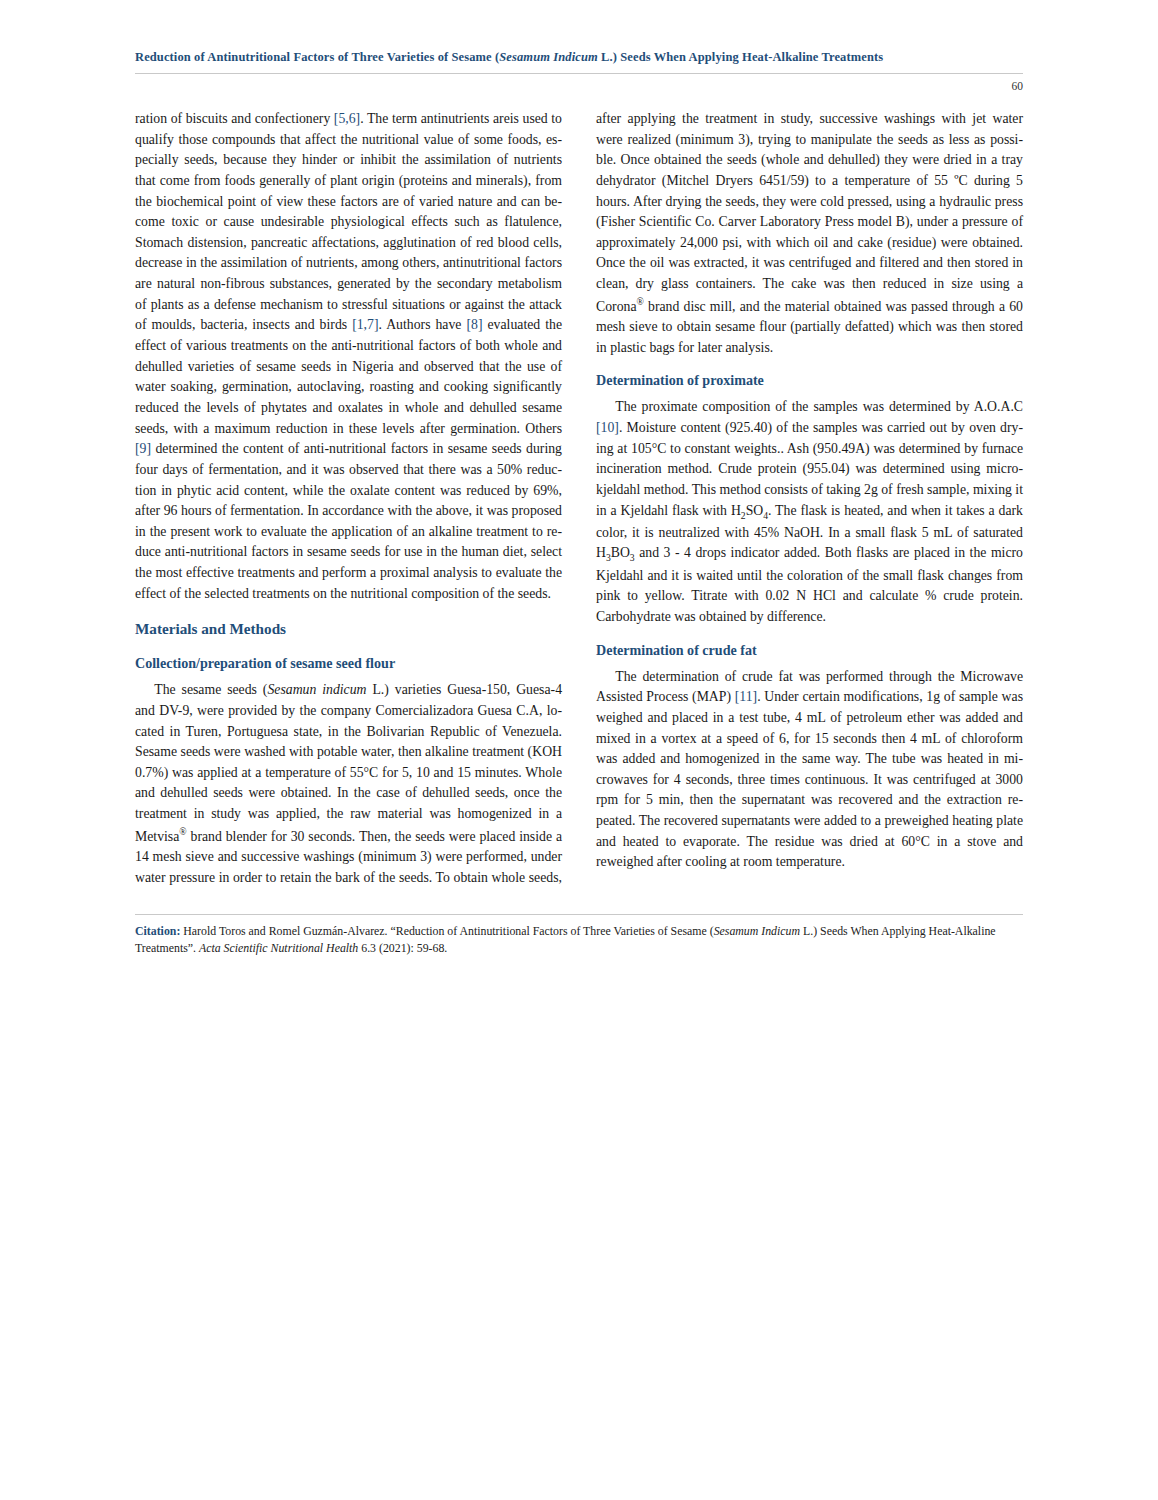Reduction of Antinutritional Factors of Three Varieties of Sesame (Sesamum Indicum L.) Seeds When Applying Heat-Alkaline Treatments
60
ration of biscuits and confectionery [5,6]. The term antinutrients areis used to qualify those compounds that affect the nutritional value of some foods, especially seeds, because they hinder or inhibit the assimilation of nutrients that come from foods generally of plant origin (proteins and minerals), from the biochemical point of view these factors are of varied nature and can become toxic or cause undesirable physiological effects such as flatulence, Stomach distension, pancreatic affectations, agglutination of red blood cells, decrease in the assimilation of nutrients, among others, antinutritional factors are natural non-fibrous substances, generated by the secondary metabolism of plants as a defense mechanism to stressful situations or against the attack of moulds, bacteria, insects and birds [1,7]. Authors have [8] evaluated the effect of various treatments on the anti-nutritional factors of both whole and dehulled varieties of sesame seeds in Nigeria and observed that the use of water soaking, germination, autoclaving, roasting and cooking significantly reduced the levels of phytates and oxalates in whole and dehulled sesame seeds, with a maximum reduction in these levels after germination. Others [9] determined the content of anti-nutritional factors in sesame seeds during four days of fermentation, and it was observed that there was a 50% reduction in phytic acid content, while the oxalate content was reduced by 69%, after 96 hours of fermentation. In accordance with the above, it was proposed in the present work to evaluate the application of an alkaline treatment to reduce anti-nutritional factors in sesame seeds for use in the human diet, select the most effective treatments and perform a proximal analysis to evaluate the effect of the selected treatments on the nutritional composition of the seeds.
Materials and Methods
Collection/preparation of sesame seed flour
The sesame seeds (Sesamun indicum L.) varieties Guesa-150, Guesa-4 and DV-9, were provided by the company Comercializadora Guesa C.A, located in Turen, Portuguesa state, in the Bolivarian Republic of Venezuela. Sesame seeds were washed with potable water, then alkaline treatment (KOH 0.7%) was applied at a temperature of 55°C for 5, 10 and 15 minutes. Whole and dehulled seeds were obtained. In the case of dehulled seeds, once the treatment in study was applied, the raw material was homogenized in a Metvisa® brand blender for 30 seconds. Then, the seeds were placed inside a 14 mesh sieve and successive washings (minimum 3) were performed, under water pressure in order to retain the bark of the seeds. To obtain whole seeds, after applying the treatment in study, successive washings with jet water were realized (minimum 3), trying to manipulate the seeds as less as possible. Once obtained the seeds (whole and dehulled) they were dried in a tray dehydrator (Mitchel Dryers 6451/59) to a temperature of 55 ºC during 5 hours. After drying the seeds, they were cold pressed, using a hydraulic press (Fisher Scientific Co. Carver Laboratory Press model B), under a pressure of approximately 24,000 psi, with which oil and cake (residue) were obtained. Once the oil was extracted, it was centrifuged and filtered and then stored in clean, dry glass containers. The cake was then reduced in size using a Corona® brand disc mill, and the material obtained was passed through a 60 mesh sieve to obtain sesame flour (partially defatted) which was then stored in plastic bags for later analysis.
Determination of proximate
The proximate composition of the samples was determined by A.O.A.C [10]. Moisture content (925.40) of the samples was carried out by oven drying at 105°C to constant weights.. Ash (950.49A) was determined by furnace incineration method. Crude protein (955.04) was determined using micro-kjeldahl method. This method consists of taking 2g of fresh sample, mixing it in a Kjeldahl flask with H2SO4. The flask is heated, and when it takes a dark color, it is neutralized with 45% NaOH. In a small flask 5 mL of saturated H3BO3 and 3 - 4 drops indicator added. Both flasks are placed in the micro Kjeldahl and it is waited until the coloration of the small flask changes from pink to yellow. Titrate with 0.02 N HCl and calculate % crude protein. Carbohydrate was obtained by difference.
Determination of crude fat
The determination of crude fat was performed through the Microwave Assisted Process (MAP) [11]. Under certain modifications, 1g of sample was weighed and placed in a test tube, 4 mL of petroleum ether was added and mixed in a vortex at a speed of 6, for 15 seconds then 4 mL of chloroform was added and homogenized in the same way. The tube was heated in microwaves for 4 seconds, three times continuous. It was centrifuged at 3000 rpm for 5 min, then the supernatant was recovered and the extraction repeated. The recovered supernatants were added to a preweighed heating plate and heated to evaporate. The residue was dried at 60°C in a stove and reweighed after cooling at room temperature.
Citation: Harold Toros and Romel Guzmán-Alvarez. “Reduction of Antinutritional Factors of Three Varieties of Sesame (Sesamum Indicum L.) Seeds When Applying Heat-Alkaline Treatments”. Acta Scientific Nutritional Health 6.3 (2021): 59-68.